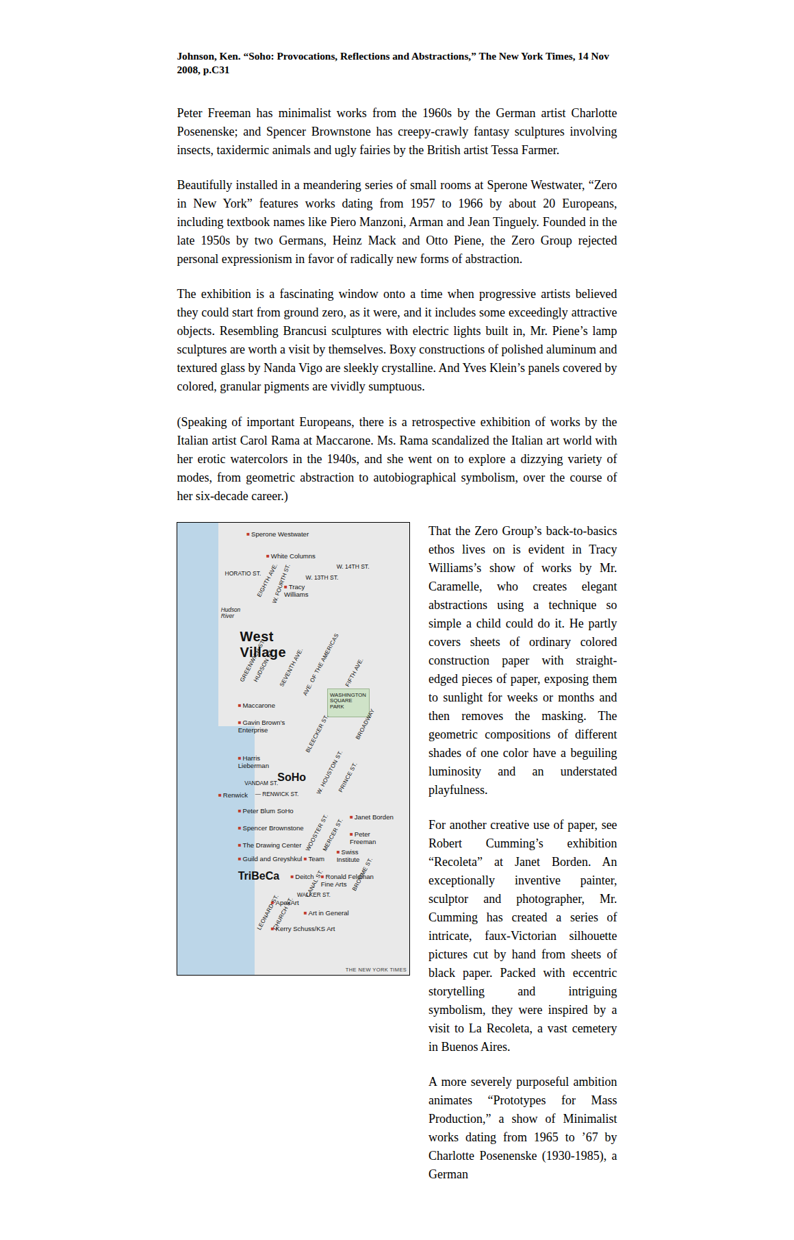Johnson, Ken. “Soho: Provocations, Reflections and Abstractions,” The New York Times, 14 Nov 2008, p.C31
Peter Freeman has minimalist works from the 1960s by the German artist Charlotte Posenenske; and Spencer Brownstone has creepy-crawly fantasy sculptures involving insects, taxidermic animals and ugly fairies by the British artist Tessa Farmer.
Beautifully installed in a meandering series of small rooms at Sperone Westwater, “Zero in New York” features works dating from 1957 to 1966 by about 20 Europeans, including textbook names like Piero Manzoni, Arman and Jean Tinguely. Founded in the late 1950s by two Germans, Heinz Mack and Otto Piene, the Zero Group rejected personal expressionism in favor of radically new forms of abstraction.
The exhibition is a fascinating window onto a time when progressive artists believed they could start from ground zero, as it were, and it includes some exceedingly attractive objects. Resembling Brancusi sculptures with electric lights built in, Mr. Piene’s lamp sculptures are worth a visit by themselves. Boxy constructions of polished aluminum and textured glass by Nanda Vigo are sleekly crystalline. And Yves Klein’s panels covered by colored, granular pigments are vividly sumptuous.
(Speaking of important Europeans, there is a retrospective exhibition of works by the Italian artist Carol Rama at Maccarone. Ms. Rama scandalized the Italian art world with her erotic watercolors in the 1940s, and she went on to explore a dizzying variety of modes, from geometric abstraction to autobiographical symbolism, over the course of her six-decade career.)
Sperone Westwater White Columns HORATIO ST. EIGHTH AVE. Tracy
Williams W. FOURTH ST. W. 13TH ST. W. 14TH ST. Hudson
River West
Village GREENWICH ST. HUDSON ST. SEVENTH AVE. AVE. OF THE AMERICAS FIFTH AVE.
WASHINGTON
SQUARE
PARK Maccarone Gavin Brown’s
Enterprise BLEECKER ST. BROADWAY Harris
Lieberman W. HOUSTON ST. PRINCE ST. VANDAM ST. Renwick — RENWICK ST. SoHo Peter Blum SoHo Spencer Brownstone The Drawing Center Guild and Greyshkul Team WOOSTER ST. MERCER ST. Janet Borden Peter
Freeman Swiss
Institute TriBeCa Deitch Ronald Feldman
Fine Arts CANAL ST. BROOME ST. ApexArt LEONARD ST. CHURCH ST. WALKER ST. Art in General Kerry Schuss/KS Art
THE NEW YORK TIMES
That the Zero Group’s back-to-basics ethos lives on is evident in Tracy Williams’s show of works by Mr. Caramelle, who creates elegant abstractions using a technique so simple a child could do it. He partly covers sheets of ordinary colored construction paper with straight-edged pieces of paper, exposing them to sunlight for weeks or months and then removes the masking. The geometric compositions of different shades of one color have a beguiling luminosity and an understated playfulness.
For another creative use of paper, see Robert Cumming’s exhibition “Recoleta” at Janet Borden. An exceptionally inventive painter, sculptor and photographer, Mr. Cumming has created a series of intricate, faux-Victorian silhouette pictures cut by hand from sheets of black paper. Packed with eccentric storytelling and intriguing symbolism, they were inspired by a visit to La Recoleta, a vast cemetery in Buenos Aires.
A more severely purposeful ambition animates “Prototypes for Mass Production,” a show of Minimalist works dating from 1965 to ’67 by Charlotte Posenenske (1930-1985), a German